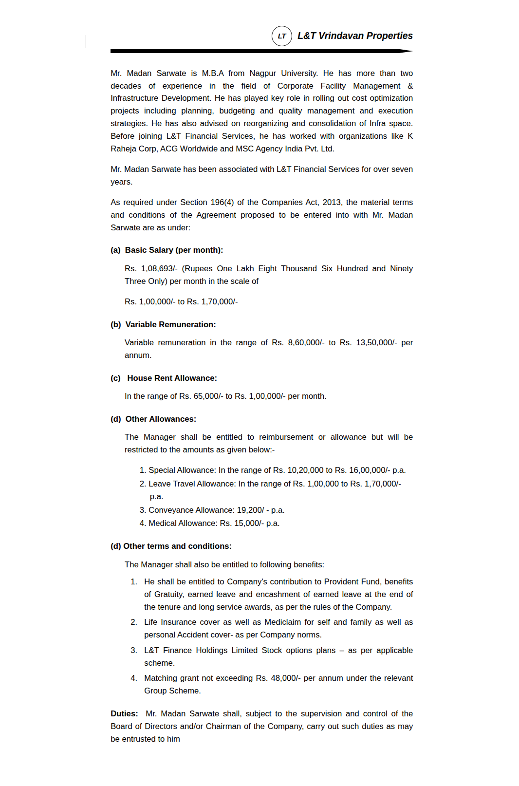LT
L&T Vrindavan Properties
Mr. Madan Sarwate is M.B.A from Nagpur University. He has more than two decades of experience in the field of Corporate Facility Management & Infrastructure Development. He has played key role in rolling out cost optimization projects including planning, budgeting and quality management and execution strategies. He has also advised on reorganizing and consolidation of Infra space. Before joining L&T Financial Services, he has worked with organizations like K Raheja Corp, ACG Worldwide and MSC Agency India Pvt. Ltd.
Mr. Madan Sarwate has been associated with L&T Financial Services for over seven years.
As required under Section 196(4) of the Companies Act, 2013, the material terms and conditions of the Agreement proposed to be entered into with Mr. Madan Sarwate are as under:
(a) Basic Salary (per month):
Rs. 1,08,693/- (Rupees One Lakh Eight Thousand Six Hundred and Ninety Three Only) per month in the scale of
Rs. 1,00,000/- to Rs. 1,70,000/-
(b) Variable Remuneration:
Variable remuneration in the range of Rs. 8,60,000/- to Rs. 13,50,000/- per annum.
(c) House Rent Allowance:
In the range of Rs. 65,000/- to Rs. 1,00,000/- per month.
(d) Other Allowances:
The Manager shall be entitled to reimbursement or allowance but will be restricted to the amounts as given below:-
1. Special Allowance: In the range of Rs. 10,20,000 to Rs. 16,00,000/- p.a.
2. Leave Travel Allowance: In the range of Rs. 1,00,000 to Rs. 1,70,000/- p.a.
3. Conveyance Allowance: 19,200/ - p.a.
4. Medical Allowance: Rs. 15,000/- p.a.
(d) Other terms and conditions:
The Manager shall also be entitled to following benefits:
He shall be entitled to Company's contribution to Provident Fund, benefits of Gratuity, earned leave and encashment of earned leave at the end of the tenure and long service awards, as per the rules of the Company.
Life Insurance cover as well as Mediclaim for self and family as well as personal Accident cover- as per Company norms.
L&T Finance Holdings Limited Stock options plans – as per applicable scheme.
Matching grant not exceeding Rs. 48,000/- per annum under the relevant Group Scheme.
Duties: Mr. Madan Sarwate shall, subject to the supervision and control of the Board of Directors and/or Chairman of the Company, carry out such duties as may be entrusted to him